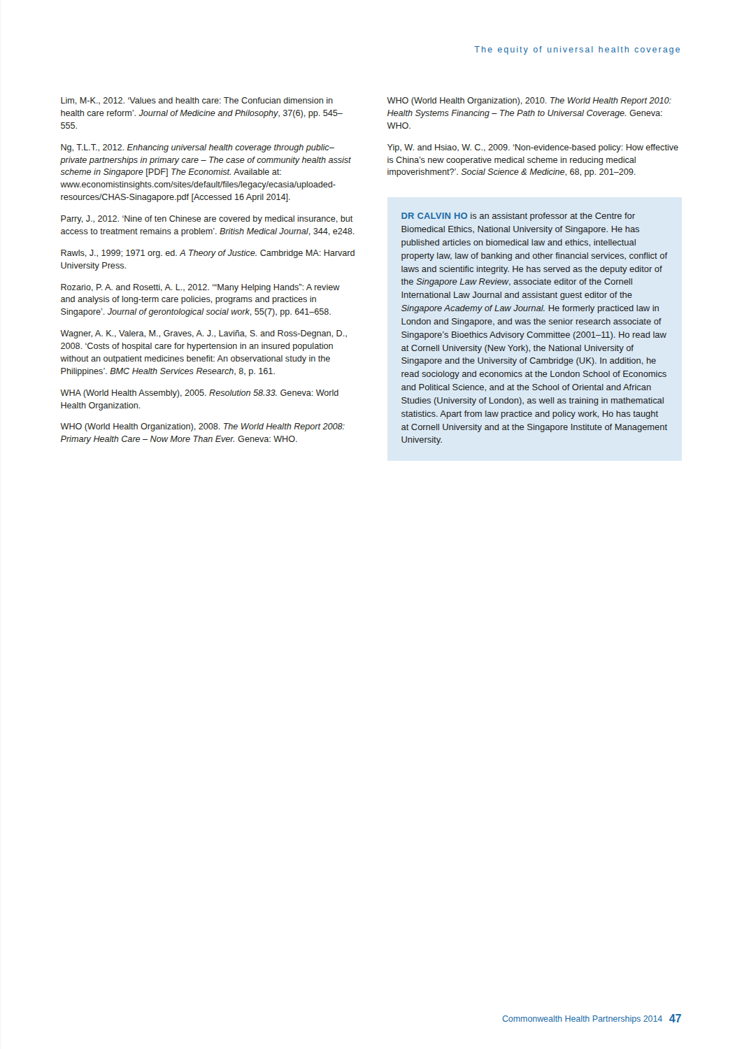The equity of universal health coverage
Lim, M-K., 2012. ‘Values and health care: The Confucian dimension in health care reform’. Journal of Medicine and Philosophy, 37(6), pp. 545–555.
Ng, T.L.T., 2012. Enhancing universal health coverage through public–private partnerships in primary care – The case of community health assist scheme in Singapore [PDF] The Economist. Available at: www.economistinsights.com/sites/default/files/legacy/ecasia/uploaded-resources/CHAS-Sinagapore.pdf [Accessed 16 April 2014].
Parry, J., 2012. ‘Nine of ten Chinese are covered by medical insurance, but access to treatment remains a problem’. British Medical Journal, 344, e248.
Rawls, J., 1999; 1971 org. ed. A Theory of Justice. Cambridge MA: Harvard University Press.
Rozario, P. A. and Rosetti, A. L., 2012. ‘“Many Helping Hands”: A review and analysis of long-term care policies, programs and practices in Singapore’. Journal of gerontological social work, 55(7), pp. 641–658.
Wagner, A. K., Valera, M., Graves, A. J., Laviña, S. and Ross-Degnan, D., 2008. ‘Costs of hospital care for hypertension in an insured population without an outpatient medicines benefit: An observational study in the Philippines’. BMC Health Services Research, 8, p. 161.
WHA (World Health Assembly), 2005. Resolution 58.33. Geneva: World Health Organization.
WHO (World Health Organization), 2008. The World Health Report 2008: Primary Health Care – Now More Than Ever. Geneva: WHO.
WHO (World Health Organization), 2010. The World Health Report 2010: Health Systems Financing – The Path to Universal Coverage. Geneva: WHO.
Yip, W. and Hsiao, W. C., 2009. ‘Non-evidence-based policy: How effective is China’s new cooperative medical scheme in reducing medical impoverishment?’. Social Science & Medicine, 68, pp. 201–209.
DR CALVIN HO is an assistant professor at the Centre for Biomedical Ethics, National University of Singapore. He has published articles on biomedical law and ethics, intellectual property law, law of banking and other financial services, conflict of laws and scientific integrity. He has served as the deputy editor of the Singapore Law Review, associate editor of the Cornell International Law Journal and assistant guest editor of the Singapore Academy of Law Journal. He formerly practiced law in London and Singapore, and was the senior research associate of Singapore’s Bioethics Advisory Committee (2001–11). Ho read law at Cornell University (New York), the National University of Singapore and the University of Cambridge (UK). In addition, he read sociology and economics at the London School of Economics and Political Science, and at the School of Oriental and African Studies (University of London), as well as training in mathematical statistics. Apart from law practice and policy work, Ho has taught at Cornell University and at the Singapore Institute of Management University.
Commonwealth Health Partnerships 2014 47